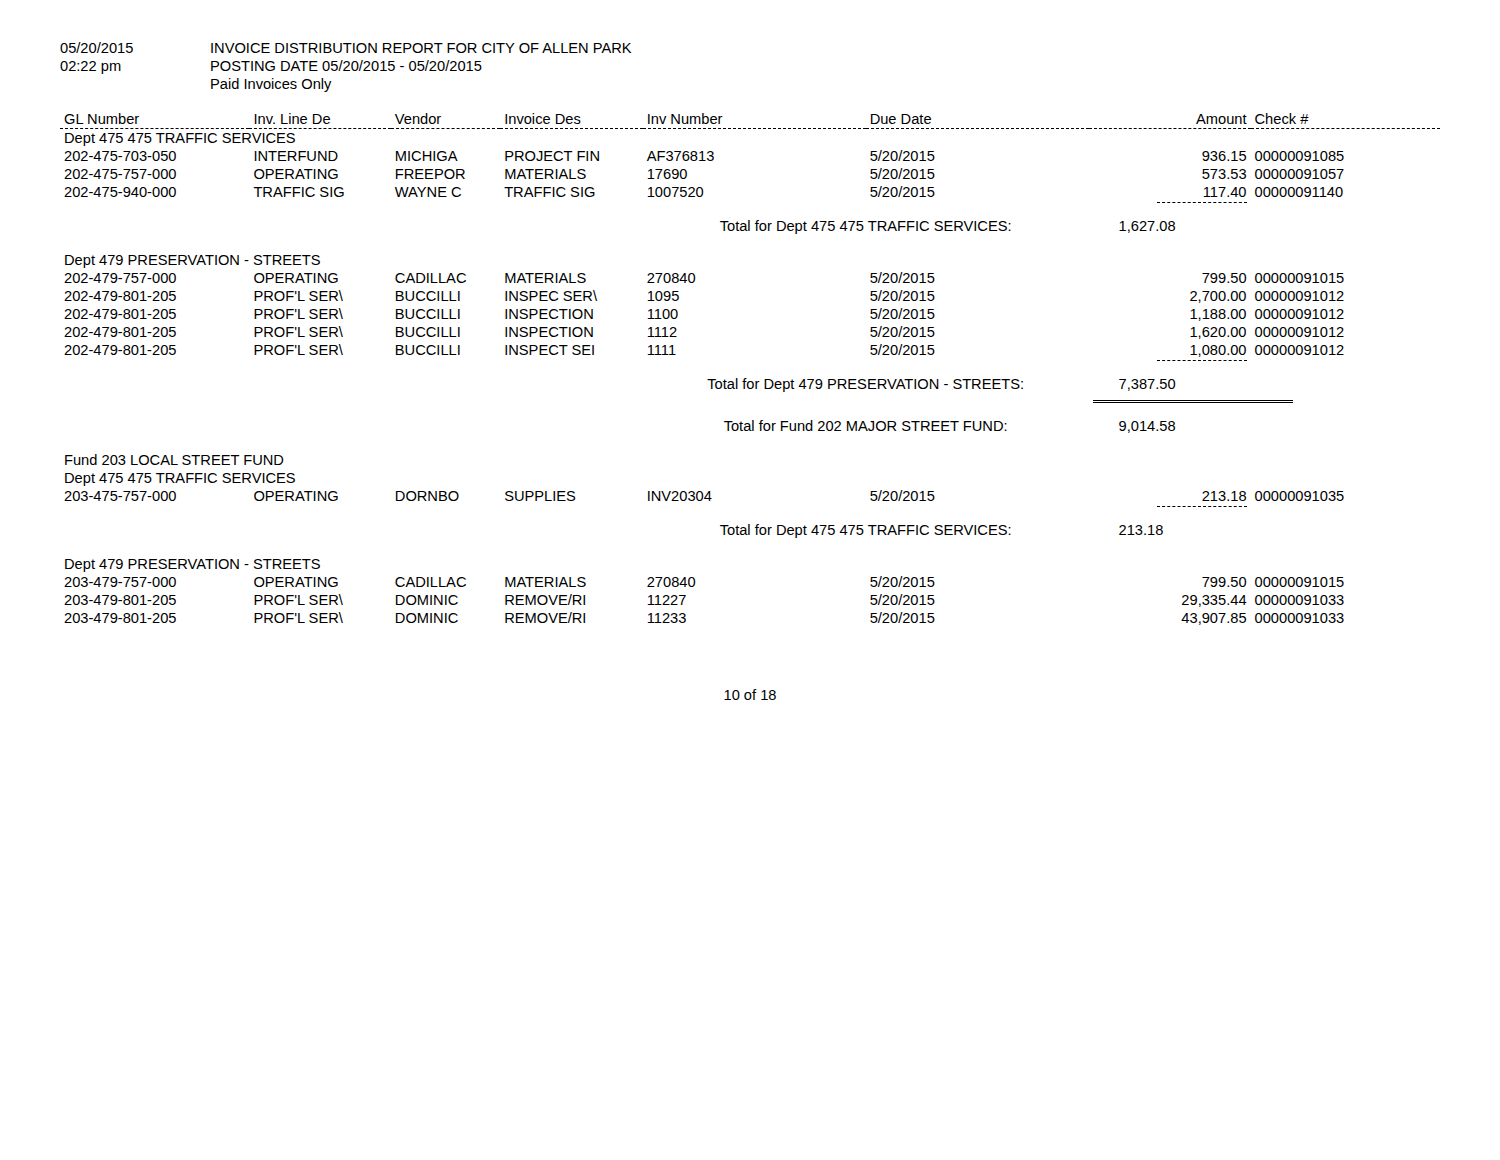05/20/2015
INVOICE DISTRIBUTION REPORT FOR CITY OF ALLEN PARK
02:22 pm
POSTING DATE 05/20/2015 - 05/20/2015
Paid Invoices Only
| GL Number | Inv. Line De | Vendor | Invoice Des | Inv Number | Due Date | Amount | Check # |
| --- | --- | --- | --- | --- | --- | --- | --- |
| Dept 475 475 TRAFFIC SERVICES |
| 202-475-703-050 | INTERFUND | MICHIGA | PROJECT FIN | AF376813 | 5/20/2015 | 936.15 | 00000091085 |
| 202-475-757-000 | OPERATING | FREEPOR | MATERIALS | 17690 | 5/20/2015 | 573.53 | 00000091057 |
| 202-475-940-000 | TRAFFIC SIG | WAYNE C | TRAFFIC SIG | 1007520 | 5/20/2015 | 117.40 | 00000091140 |
| | Total for Dept 475 475 TRAFFIC SERVICES: | 1,627.08 | |
| Dept 479 PRESERVATION - STREETS |
| 202-479-757-000 | OPERATING | CADILLAC | MATERIALS | 270840 | 5/20/2015 | 799.50 | 00000091015 |
| 202-479-801-205 | PROF'L SER\ | BUCCILLI | INSPEC SER\ | 1095 | 5/20/2015 | 2,700.00 | 00000091012 |
| 202-479-801-205 | PROF'L SER\ | BUCCILLI | INSPECTION | 1100 | 5/20/2015 | 1,188.00 | 00000091012 |
| 202-479-801-205 | PROF'L SER\ | BUCCILLI | INSPECTION | 1112 | 5/20/2015 | 1,620.00 | 00000091012 |
| 202-479-801-205 | PROF'L SER\ | BUCCILLI | INSPECT SEI | 1111 | 5/20/2015 | 1,080.00 | 00000091012 |
| | Total for Dept 479 PRESERVATION - STREETS: | 7,387.50 | |
| | Total for Fund 202 MAJOR STREET FUND: | 9,014.58 | |
| Fund 203 LOCAL STREET FUND |
| Dept 475 475 TRAFFIC SERVICES |
| 203-475-757-000 | OPERATING | DORNBO | SUPPLIES | INV20304 | 5/20/2015 | 213.18 | 00000091035 |
| | Total for Dept 475 475 TRAFFIC SERVICES: | 213.18 | |
| Dept 479 PRESERVATION - STREETS |
| 203-479-757-000 | OPERATING | CADILLAC | MATERIALS | 270840 | 5/20/2015 | 799.50 | 00000091015 |
| 203-479-801-205 | PROF'L SER\ | DOMINIC | REMOVE/RI | 11227 | 5/20/2015 | 29,335.44 | 00000091033 |
| 203-479-801-205 | PROF'L SER\ | DOMINIC | REMOVE/RI | 11233 | 5/20/2015 | 43,907.85 | 00000091033 |
10 of 18